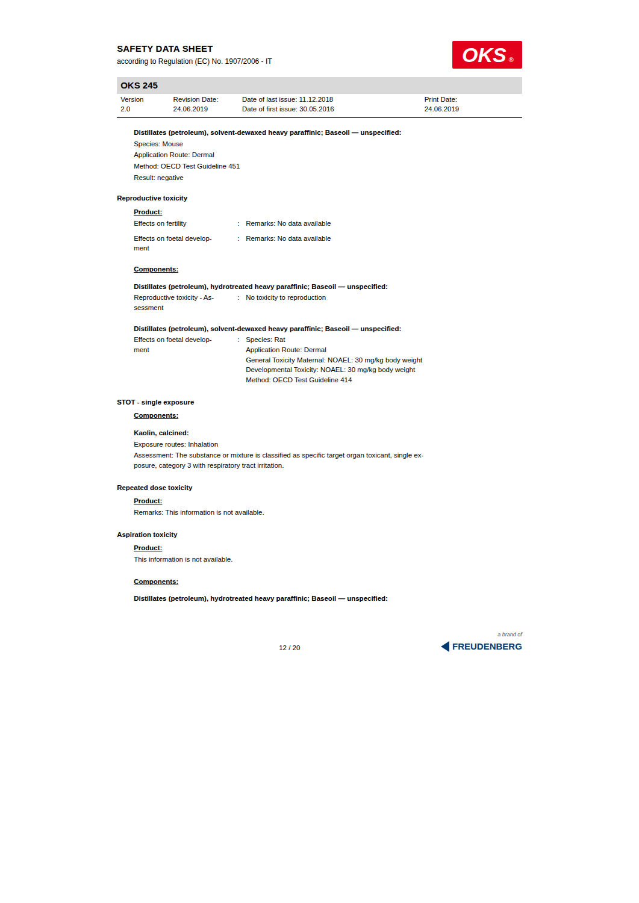SAFETY DATA SHEET
according to Regulation (EC) No. 1907/2006 - IT
OKS®
OKS 245
| Version 2.0 | Revision Date: 24.06.2019 | Date of last issue: 11.12.2018 Date of first issue: 30.05.2016 | Print Date: 24.06.2019 |
Distillates (petroleum), solvent-dewaxed heavy paraffinic; Baseoil — unspecified:
Species: Mouse
Application Route: Dermal
Method: OECD Test Guideline 451
Result: negative
Reproductive toxicity
Product:
Effects on fertility
:
Remarks: No data available
Effects on foetal develop-
ment
:
Remarks: No data available
Components:
Distillates (petroleum), hydrotreated heavy paraffinic; Baseoil — unspecified:
Reproductive toxicity - As-
sessment
:
No toxicity to reproduction
Distillates (petroleum), solvent-dewaxed heavy paraffinic; Baseoil — unspecified:
Effects on foetal develop-
ment
:
Species: Rat
Application Route: Dermal
General Toxicity Maternal: NOAEL: 30 mg/kg body weight
Developmental Toxicity: NOAEL: 30 mg/kg body weight
Method: OECD Test Guideline 414
STOT - single exposure
Components:
Kaolin, calcined:
Exposure routes: Inhalation
Assessment: The substance or mixture is classified as specific target organ toxicant, single ex-
posure, category 3 with respiratory tract irritation.
Repeated dose toxicity
Product:
Remarks: This information is not available.
Aspiration toxicity
Product:
This information is not available.
Components:
Distillates (petroleum), hydrotreated heavy paraffinic; Baseoil — unspecified:
12 / 20
a brand of
FREUDENBERG